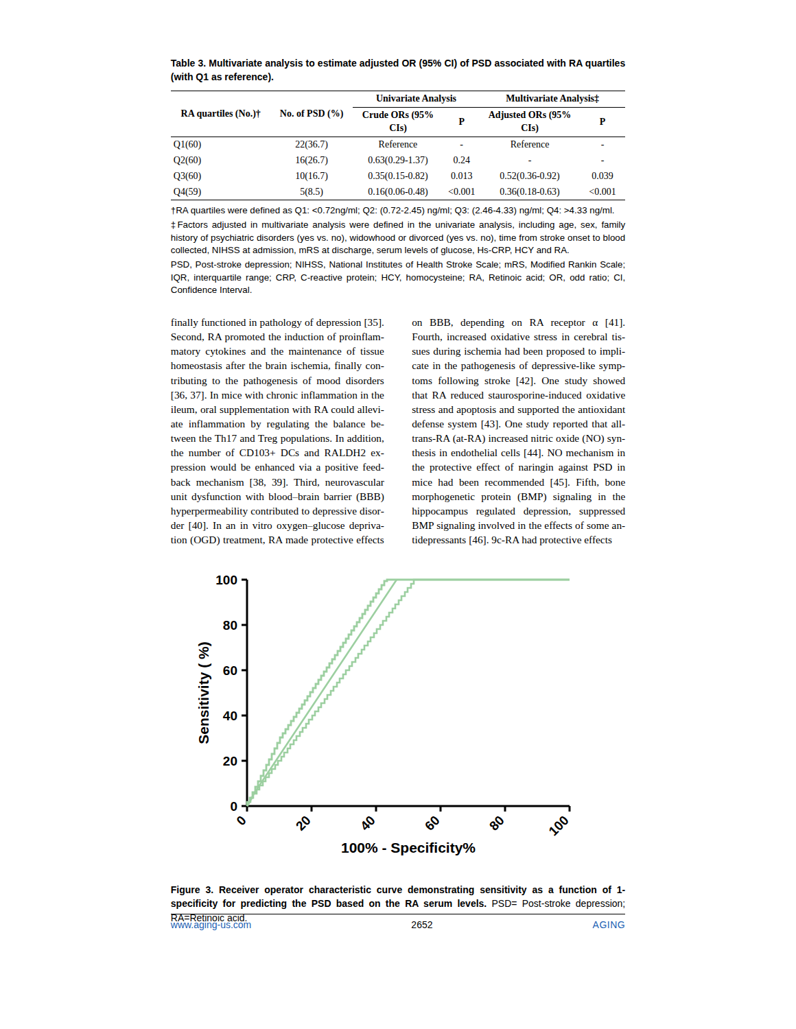Table 3. Multivariate analysis to estimate adjusted OR (95% CI) of PSD associated with RA quartiles (with Q1 as reference).
| RA quartiles (No.)† | No. of PSD (%) | Univariate Analysis | Multivariate Analysis‡ |
| --- | --- | --- | --- |
| Crude ORs (95% CIs) | P | Adjusted ORs (95% CIs) | P |
| Q1(60) | 22(36.7) | Reference | - | Reference | - |
| Q2(60) | 16(26.7) | 0.63(0.29-1.37) | 0.24 | - | - |
| Q3(60) | 10(16.7) | 0.35(0.15-0.82) | 0.013 | 0.52(0.36-0.92) | 0.039 |
| Q4(59) | 5(8.5) | 0.16(0.06-0.48) | <0.001 | 0.36(0.18-0.63) | <0.001 |
†RA quartiles were defined as Q1: <0.72ng/ml; Q2: (0.72-2.45) ng/ml; Q3: (2.46-4.33) ng/ml; Q4: >4.33 ng/ml.
‡Factors adjusted in multivariate analysis were defined in the univariate analysis, including age, sex, family history of psychiatric disorders (yes vs. no), widowhood or divorced (yes vs. no), time from stroke onset to blood collected, NIHSS at admission, mRS at discharge, serum levels of glucose, Hs-CRP, HCY and RA.
PSD, Post-stroke depression; NIHSS, National Institutes of Health Stroke Scale; mRS, Modified Rankin Scale; IQR, interquartile range; CRP, C-reactive protein; HCY, homocysteine; RA, Retinoic acid; OR, odd ratio; CI, Confidence Interval.
finally functioned in pathology of depression [35]. Second, RA promoted the induction of proinflammatory cytokines and the maintenance of tissue homeostasis after the brain ischemia, finally contributing to the pathogenesis of mood disorders [36, 37]. In mice with chronic inflammation in the ileum, oral supplementation with RA could alleviate inflammation by regulating the balance between the Th17 and Treg populations. In addition, the number of CD103+ DCs and RALDH2 expression would be enhanced via a positive feedback mechanism [38, 39]. Third, neurovascular unit dysfunction with blood–brain barrier (BBB) hyperpermeability contributed to depressive disorder [40]. In an in vitro oxygen–glucose deprivation (OGD) treatment, RA made protective effects on BBB, depending on RA receptor α [41]. Fourth, increased oxidative stress in cerebral tissues during ischemia had been proposed to implicate in the pathogenesis of depressive-like symptoms following stroke [42]. One study showed that RA reduced staurosporine-induced oxidative stress and apoptosis and supported the antioxidant defense system [43]. One study reported that all-trans-RA (at-RA) increased nitric oxide (NO) synthesis in endothelial cells [44]. NO mechanism in the protective effect of naringin against PSD in mice had been recommended [45]. Fifth, bone morphogenetic protein (BMP) signaling in the hippocampus regulated depression, suppressed BMP signaling involved in the effects of some antidepressants [46]. 9c-RA had protective effects
0 20 40 60 80 100 0 20 40 60 80 100 Sensitivity ( %) 100% - Specificity%
Figure 3. Receiver operator characteristic curve demonstrating sensitivity as a function of 1-specificity for predicting the PSD based on the RA serum levels. PSD= Post-stroke depression; RA=Retinoic acid.
www.aging-us.com 2652 AGING